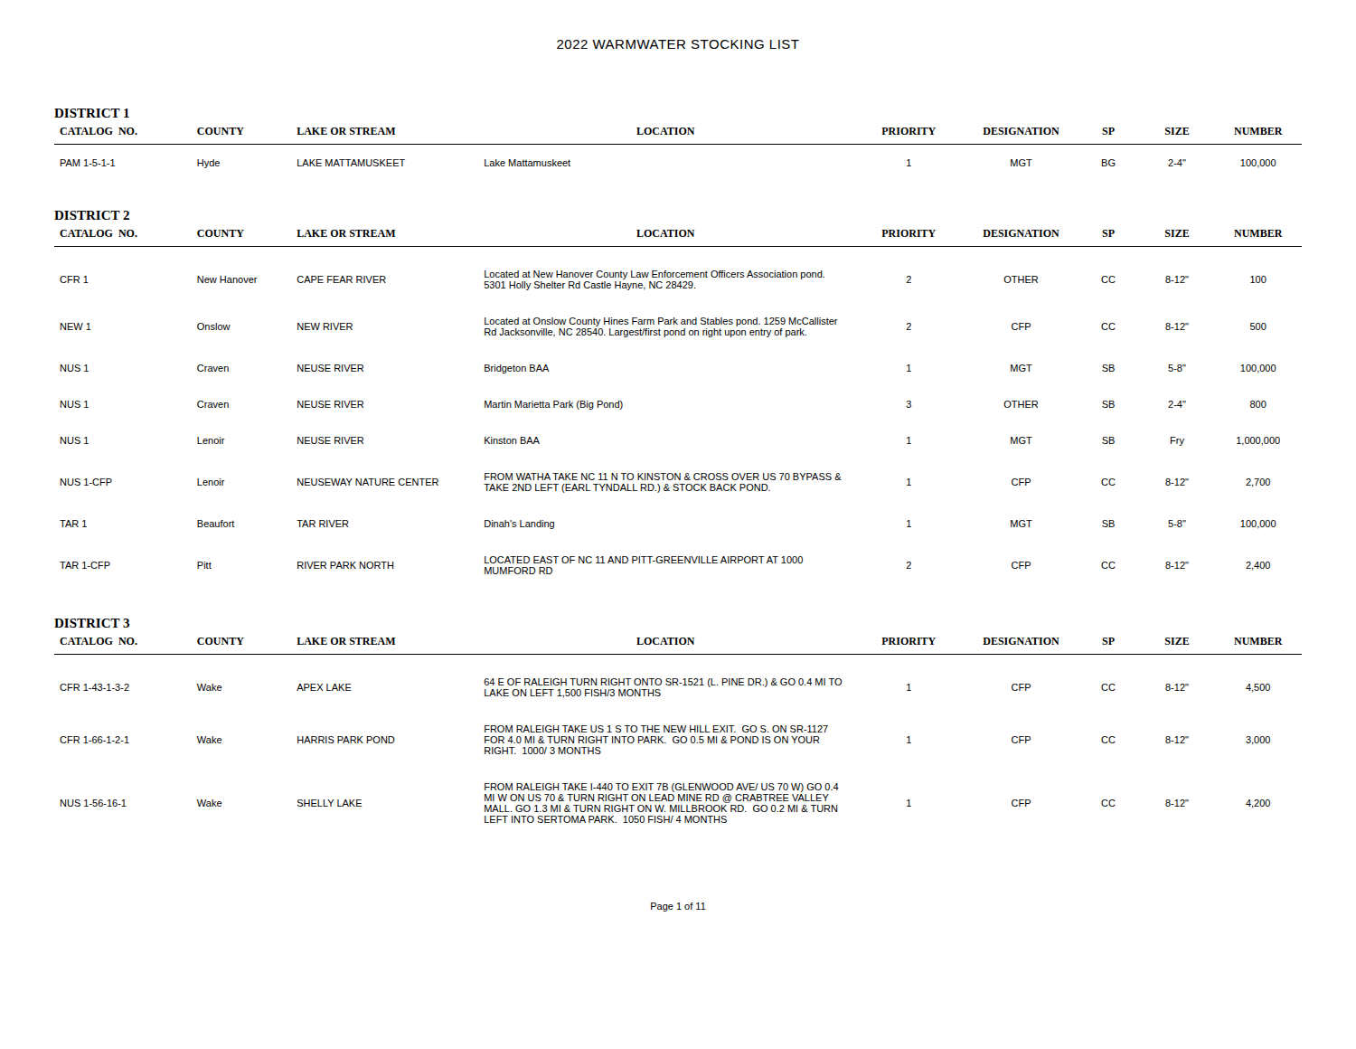2022 WARMWATER STOCKING LIST
DISTRICT 1
| CATALOG NO. | COUNTY | LAKE OR STREAM | LOCATION | PRIORITY | DESIGNATION | SP | SIZE | NUMBER |
| --- | --- | --- | --- | --- | --- | --- | --- | --- |
| PAM 1-5-1-1 | Hyde | LAKE MATTAMUSKEET | Lake Mattamuskeet | 1 | MGT | BG | 2-4" | 100,000 |
DISTRICT 2
| CATALOG NO. | COUNTY | LAKE OR STREAM | LOCATION | PRIORITY | DESIGNATION | SP | SIZE | NUMBER |
| --- | --- | --- | --- | --- | --- | --- | --- | --- |
| CFR 1 | New Hanover | CAPE FEAR RIVER | Located at New Hanover County Law Enforcement Officers Association pond. 5301 Holly Shelter Rd Castle Hayne, NC 28429. | 2 | OTHER | CC | 8-12" | 100 |
| NEW 1 | Onslow | NEW RIVER | Located at Onslow County Hines Farm Park and Stables pond. 1259 McCallister Rd Jacksonville, NC 28540. Largest/first pond on right upon entry of park. | 2 | CFP | CC | 8-12" | 500 |
| NUS 1 | Craven | NEUSE RIVER | Bridgeton BAA | 1 | MGT | SB | 5-8" | 100,000 |
| NUS 1 | Craven | NEUSE RIVER | Martin Marietta Park (Big Pond) | 3 | OTHER | SB | 2-4" | 800 |
| NUS 1 | Lenoir | NEUSE RIVER | Kinston BAA | 1 | MGT | SB | Fry | 1,000,000 |
| NUS 1-CFP | Lenoir | NEUSEWAY NATURE CENTER | FROM WATHA TAKE NC 11 N TO KINSTON & CROSS OVER US 70 BYPASS & TAKE 2ND LEFT (EARL TYNDALL RD.) & STOCK BACK POND. | 1 | CFP | CC | 8-12" | 2,700 |
| TAR 1 | Beaufort | TAR RIVER | Dinah's Landing | 1 | MGT | SB | 5-8" | 100,000 |
| TAR 1-CFP | Pitt | RIVER PARK NORTH | LOCATED EAST OF NC 11 AND PITT-GREENVILLE AIRPORT AT 1000 MUMFORD RD | 2 | CFP | CC | 8-12" | 2,400 |
DISTRICT 3
| CATALOG NO. | COUNTY | LAKE OR STREAM | LOCATION | PRIORITY | DESIGNATION | SP | SIZE | NUMBER |
| --- | --- | --- | --- | --- | --- | --- | --- | --- |
| CFR 1-43-1-3-2 | Wake | APEX LAKE | 64 E OF RALEIGH TURN RIGHT ONTO SR-1521 (L. PINE DR.) & GO 0.4 MI TO LAKE ON LEFT 1,500 FISH/3 MONTHS | 1 | CFP | CC | 8-12" | 4,500 |
| CFR 1-66-1-2-1 | Wake | HARRIS PARK POND | FROM RALEIGH TAKE US 1 S TO THE NEW HILL EXIT. GO S. ON SR-1127 FOR 4.0 MI & TURN RIGHT INTO PARK. GO 0.5 MI & POND IS ON YOUR RIGHT. 1000/ 3 MONTHS | 1 | CFP | CC | 8-12" | 3,000 |
| NUS 1-56-16-1 | Wake | SHELLY LAKE | FROM RALEIGH TAKE I-440 TO EXIT 7B (GLENWOOD AVE/ US 70 W) GO 0.4 MI W ON US 70 & TURN RIGHT ON LEAD MINE RD @ CRABTREE VALLEY MALL. GO 1.3 MI & TURN RIGHT ON W. MILLBROOK RD. GO 0.2 MI & TURN LEFT INTO SERTOMA PARK. 1050 FISH/ 4 MONTHS | 1 | CFP | CC | 8-12" | 4,200 |
Page 1 of 11